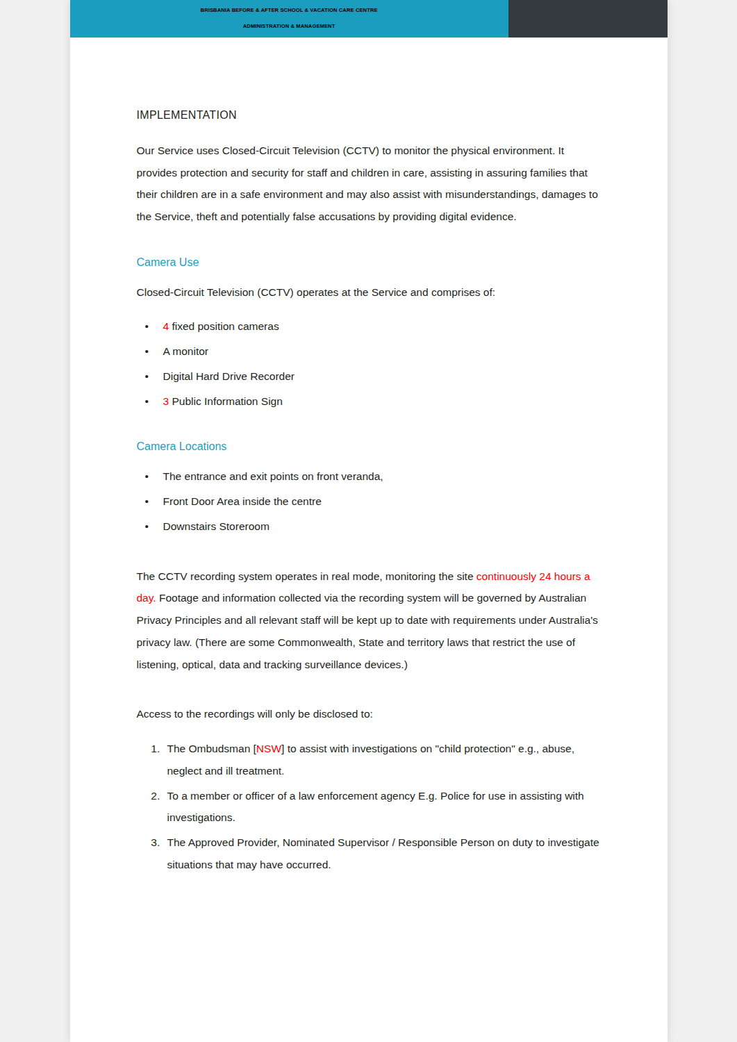Brisbania Before & After School & Vacation Care Centre
Administration & Management
IMPLEMENTATION
Our Service uses Closed-Circuit Television (CCTV) to monitor the physical environment. It provides protection and security for staff and children in care, assisting in assuring families that their children are in a safe environment and may also assist with misunderstandings, damages to the Service, theft and potentially false accusations by providing digital evidence.
Camera Use
Closed-Circuit Television (CCTV) operates at the Service and comprises of:
4 fixed position cameras
A monitor
Digital Hard Drive Recorder
3 Public Information Sign
Camera Locations
The entrance and exit points on front veranda,
Front Door Area inside the centre
Downstairs Storeroom
The CCTV recording system operates in real mode, monitoring the site continuously 24 hours a day. Footage and information collected via the recording system will be governed by Australian Privacy Principles and all relevant staff will be kept up to date with requirements under Australia's privacy law. (There are some Commonwealth, State and territory laws that restrict the use of listening, optical, data and tracking surveillance devices.)
Access to the recordings will only be disclosed to:
The Ombudsman [NSW] to assist with investigations on "child protection" e.g., abuse, neglect and ill treatment.
To a member or officer of a law enforcement agency E.g. Police for use in assisting with investigations.
The Approved Provider, Nominated Supervisor / Responsible Person on duty to investigate situations that may have occurred.